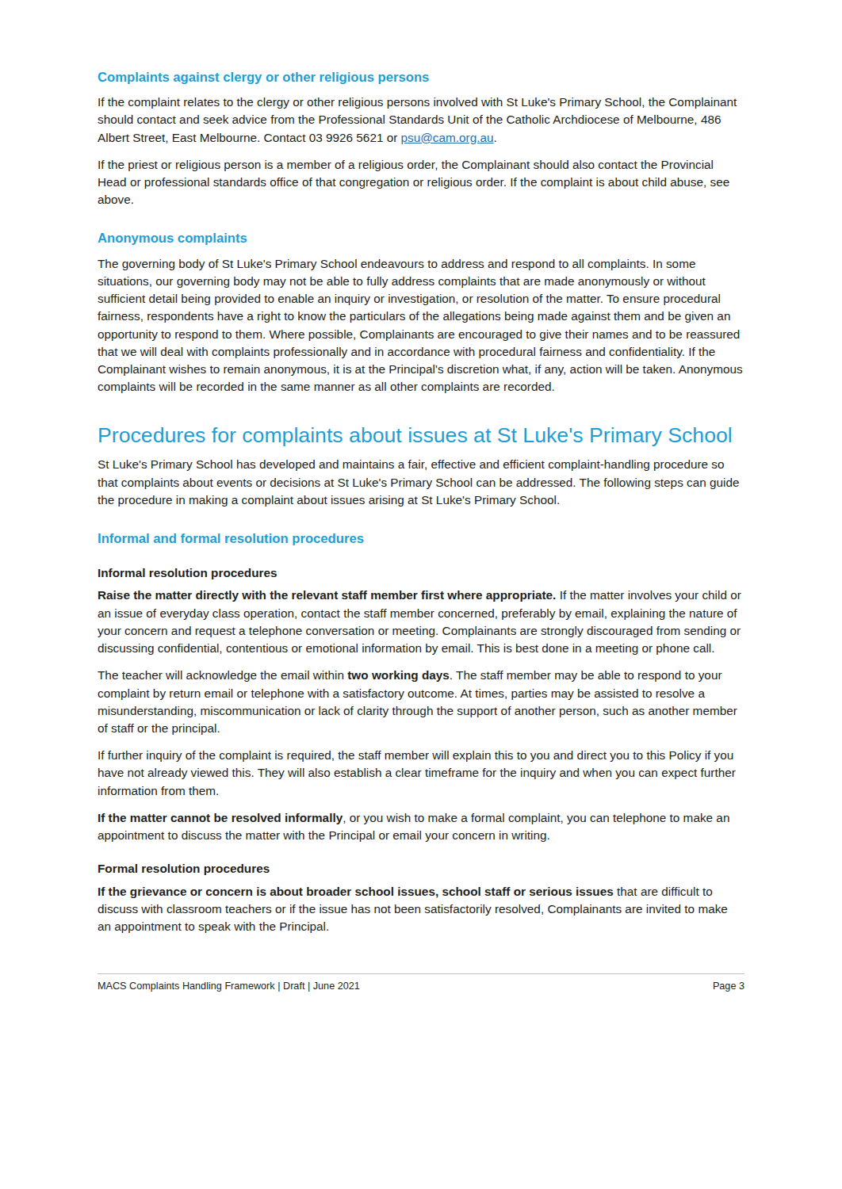Complaints against clergy or other religious persons
If the complaint relates to the clergy or other religious persons involved with St Luke's Primary School, the Complainant should contact and seek advice from the Professional Standards Unit of the Catholic Archdiocese of Melbourne, 486 Albert Street, East Melbourne. Contact 03 9926 5621 or psu@cam.org.au.
If the priest or religious person is a member of a religious order, the Complainant should also contact the Provincial Head or professional standards office of that congregation or religious order. If the complaint is about child abuse, see above.
Anonymous complaints
The governing body of St Luke's Primary School endeavours to address and respond to all complaints. In some situations, our governing body may not be able to fully address complaints that are made anonymously or without sufficient detail being provided to enable an inquiry or investigation, or resolution of the matter. To ensure procedural fairness, respondents have a right to know the particulars of the allegations being made against them and be given an opportunity to respond to them. Where possible, Complainants are encouraged to give their names and to be reassured that we will deal with complaints professionally and in accordance with procedural fairness and confidentiality. If the Complainant wishes to remain anonymous, it is at the Principal's discretion what, if any, action will be taken. Anonymous complaints will be recorded in the same manner as all other complaints are recorded.
Procedures for complaints about issues at St Luke's Primary School
St Luke's Primary School has developed and maintains a fair, effective and efficient complaint-handling procedure so that complaints about events or decisions at St Luke's Primary School can be addressed. The following steps can guide the procedure in making a complaint about issues arising at St Luke's Primary School.
Informal and formal resolution procedures
Informal resolution procedures
Raise the matter directly with the relevant staff member first where appropriate. If the matter involves your child or an issue of everyday class operation, contact the staff member concerned, preferably by email, explaining the nature of your concern and request a telephone conversation or meeting. Complainants are strongly discouraged from sending or discussing confidential, contentious or emotional information by email. This is best done in a meeting or phone call.
The teacher will acknowledge the email within two working days. The staff member may be able to respond to your complaint by return email or telephone with a satisfactory outcome. At times, parties may be assisted to resolve a misunderstanding, miscommunication or lack of clarity through the support of another person, such as another member of staff or the principal.
If further inquiry of the complaint is required, the staff member will explain this to you and direct you to this Policy if you have not already viewed this. They will also establish a clear timeframe for the inquiry and when you can expect further information from them.
If the matter cannot be resolved informally, or you wish to make a formal complaint, you can telephone to make an appointment to discuss the matter with the Principal or email your concern in writing.
Formal resolution procedures
If the grievance or concern is about broader school issues, school staff or serious issues that are difficult to discuss with classroom teachers or if the issue has not been satisfactorily resolved, Complainants are invited to make an appointment to speak with the Principal.
MACS Complaints Handling Framework | Draft | June 2021
Page 3